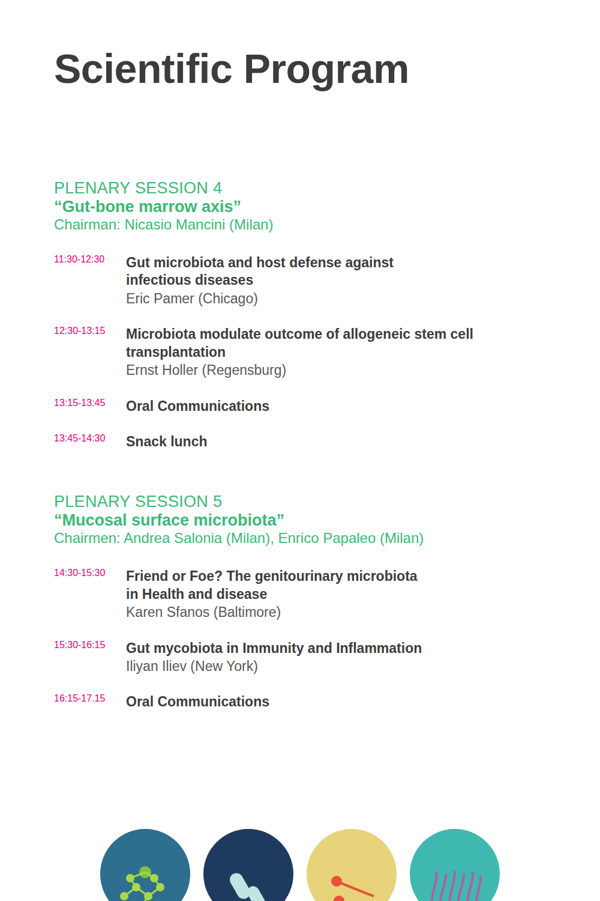Scientific Program
PLENARY SESSION 4
“Gut-bone marrow axis”
Chairman: Nicasio Mancini (Milan)
| 11:30-12:30 | Gut microbiota and host defense against infectious diseases Eric Pamer (Chicago) |
| 12:30-13:15 | Microbiota modulate outcome of allogeneic stem cell transplantation Ernst Holler (Regensburg) |
| 13:15-13:45 | Oral Communications |
| 13:45-14:30 | Snack lunch |
PLENARY SESSION 5
“Mucosal surface microbiota”
Chairmen: Andrea Salonia (Milan), Enrico Papaleo (Milan)
| 14:30-15:30 | Friend or Foe? The genitourinary microbiota in Health and disease Karen Sfanos (Baltimore) |
| 15:30-16:15 | Gut mycobiota in Immunity and Inflammation Iliyan Iliev (New York) |
| 16:15-17.15 | Oral Communications |